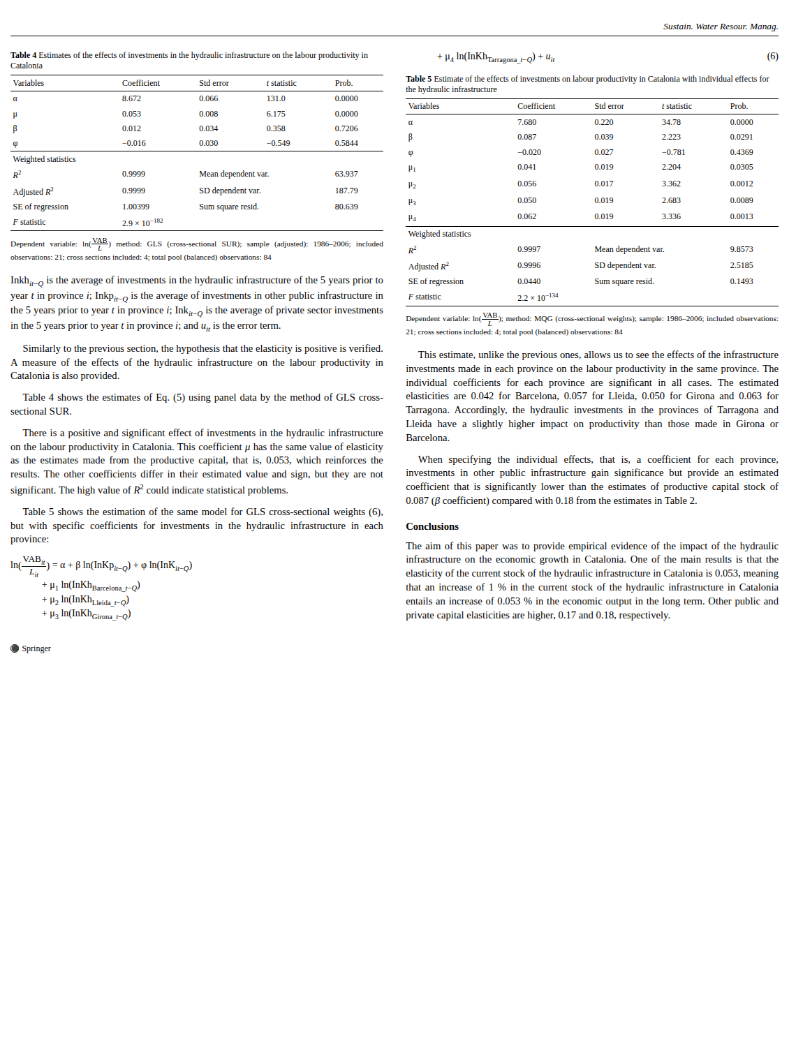Sustain. Water Resour. Manag.
Table 4 Estimates of the effects of investments in the hydraulic infrastructure on the labour productivity in Catalonia
| Variables | Coefficient | Std error | t statistic | Prob. |
| --- | --- | --- | --- | --- |
| α | 8.672 | 0.066 | 131.0 | 0.0000 |
| μ | 0.053 | 0.008 | 6.175 | 0.0000 |
| β | 0.012 | 0.034 | 0.358 | 0.7206 |
| φ | −0.016 | 0.030 | −0.549 | 0.5844 |
| Weighted statistics |
| R 2 | 0.9999 | Mean dependent var. | 63.937 |
| Adjusted R 2 | 0.9999 | SD dependent var. | 187.79 |
| SE of regression | 1.00399 | Sum square resid. | 80.639 |
| F statistic | 2.9 × 10 −182 |
Dependent variable: ln(VAB L) method: GLS (cross-sectional SUR); sample (adjusted): 1986–2006; included observations: 21; cross sections included: 4; total pool (balanced) observations: 84
Inkhit−Q is the average of investments in the hydraulic infrastructure of the 5 years prior to year t in province i; Inkpit−Q is the average of investments in other public infrastructure in the 5 years prior to year t in province i; Inkit−Q is the average of private sector investments in the 5 years prior to year t in province i; and uit is the error term.
Similarly to the previous section, the hypothesis that the elasticity is positive is verified. A measure of the effects of the hydraulic infrastructure on the labour productivity in Catalonia is also provided.
Table 4 shows the estimates of Eq. (5) using panel data by the method of GLS cross-sectional SUR.
There is a positive and significant effect of investments in the hydraulic infrastructure on the labour productivity in Catalonia. This coefficient μ has the same value of elasticity as the estimates made from the productive capital, that is, 0.053, which reinforces the results. The other coefficients differ in their estimated value and sign, but they are not significant. The high value of R2 could indicate statistical problems.
Table 5 shows the estimation of the same model for GLS cross-sectional weights (6), but with specific coefficients for investments in the hydraulic infrastructure in each province:
ln(VABit Lit) = α + β ln(InKpit−Q) + φ ln(InKit−Q)
+ μ1 ln(InKhBarcelona_t−Q)
+ μ2 ln(InKhLleida_t−Q)
+ μ3 ln(InKhGirona_t−Q)
+ μ4 ln(InKhTarragona_t−Q) + uit
(6)
Table 5 Estimate of the effects of investments on labour productivity in Catalonia with individual effects for the hydraulic infrastructure
| Variables | Coefficient | Std error | t statistic | Prob. |
| --- | --- | --- | --- | --- |
| α | 7.680 | 0.220 | 34.78 | 0.0000 |
| β | 0.087 | 0.039 | 2.223 | 0.0291 |
| φ | −0.020 | 0.027 | −0.781 | 0.4369 |
| μ 1 | 0.041 | 0.019 | 2.204 | 0.0305 |
| μ 2 | 0.056 | 0.017 | 3.362 | 0.0012 |
| μ 3 | 0.050 | 0.019 | 2.683 | 0.0089 |
| μ 4 | 0.062 | 0.019 | 3.336 | 0.0013 |
| Weighted statistics |
| R 2 | 0.9997 | Mean dependent var. | 9.8573 |
| Adjusted R 2 | 0.9996 | SD dependent var. | 2.5185 |
| SE of regression | 0.0440 | Sum square resid. | 0.1493 |
| F statistic | 2.2 × 10 −134 |
Dependent variable: ln(VAB L); method: MQG (cross-sectional weights); sample: 1986–2006; included observations: 21; cross sections included: 4; total pool (balanced) observations: 84
This estimate, unlike the previous ones, allows us to see the effects of the infrastructure investments made in each province on the labour productivity in the same province. The individual coefficients for each province are significant in all cases. The estimated elasticities are 0.042 for Barcelona, 0.057 for Lleida, 0.050 for Girona and 0.063 for Tarragona. Accordingly, the hydraulic investments in the provinces of Tarragona and Lleida have a slightly higher impact on productivity than those made in Girona or Barcelona.
When specifying the individual effects, that is, a coefficient for each province, investments in other public infrastructure gain significance but provide an estimated coefficient that is significantly lower than the estimates of productive capital stock of 0.087 (β coefficient) compared with 0.18 from the estimates in Table 2.
Conclusions
The aim of this paper was to provide empirical evidence of the impact of the hydraulic infrastructure on the economic growth in Catalonia. One of the main results is that the elasticity of the current stock of the hydraulic infrastructure in Catalonia is 0.053, meaning that an increase of 1 % in the current stock of the hydraulic infrastructure in Catalonia entails an increase of 0.053 % in the economic output in the long term. Other public and private capital elasticities are higher, 0.17 and 0.18, respectively.
⚫ Springer